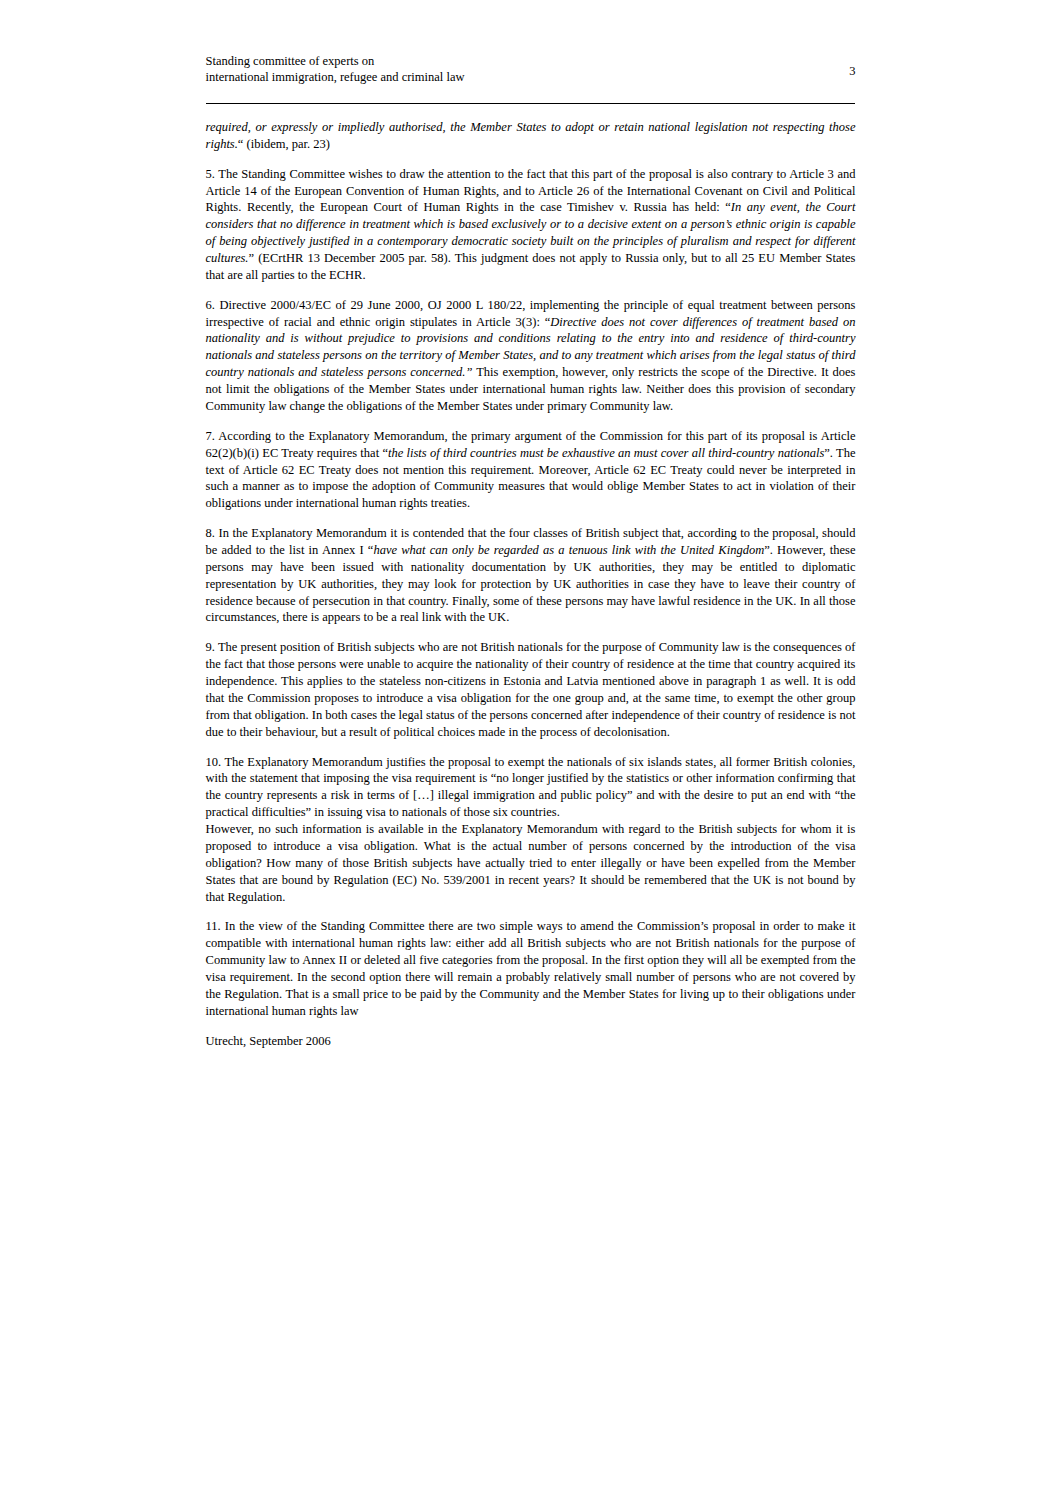Standing committee of experts on
international immigration, refugee and criminal law
3
required, or expressly or impliedly authorised, the Member States to adopt or retain national legislation not respecting those rights.“ (ibidem, par. 23)
5. The Standing Committee wishes to draw the attention to the fact that this part of the proposal is also contrary to Article 3 and Article 14 of the European Convention of Human Rights, and to Article 26 of the International Covenant on Civil and Political Rights. Recently, the European Court of Human Rights in the case Timishev v. Russia has held: “In any event, the Court considers that no difference in treatment which is based exclusively or to a decisive extent on a person’s ethnic origin is capable of being objectively justified in a contemporary democratic society built on the principles of pluralism and respect for different cultures.” (ECrtHR 13 December 2005 par. 58). This judgment does not apply to Russia only, but to all 25 EU Member States that are all parties to the ECHR.
6. Directive 2000/43/EC of 29 June 2000, OJ 2000 L 180/22, implementing the principle of equal treatment between persons irrespective of racial and ethnic origin stipulates in Article 3(3): “Directive does not cover differences of treatment based on nationality and is without prejudice to provisions and conditions relating to the entry into and residence of third-country nationals and stateless persons on the territory of Member States, and to any treatment which arises from the legal status of third country nationals and stateless persons concerned.” This exemption, however, only restricts the scope of the Directive. It does not limit the obligations of the Member States under international human rights law. Neither does this provision of secondary Community law change the obligations of the Member States under primary Community law.
7. According to the Explanatory Memorandum, the primary argument of the Commission for this part of its proposal is Article 62(2)(b)(i) EC Treaty requires that “the lists of third countries must be exhaustive an must cover all third-country nationals”. The text of Article 62 EC Treaty does not mention this requirement. Moreover, Article 62 EC Treaty could never be interpreted in such a manner as to impose the adoption of Community measures that would oblige Member States to act in violation of their obligations under international human rights treaties.
8. In the Explanatory Memorandum it is contended that the four classes of British subject that, according to the proposal, should be added to the list in Annex I “have what can only be regarded as a tenuous link with the United Kingdom”. However, these persons may have been issued with nationality documentation by UK authorities, they may be entitled to diplomatic representation by UK authorities, they may look for protection by UK authorities in case they have to leave their country of residence because of persecution in that country. Finally, some of these persons may have lawful residence in the UK. In all those circumstances, there is appears to be a real link with the UK.
9. The present position of British subjects who are not British nationals for the purpose of Community law is the consequences of the fact that those persons were unable to acquire the nationality of their country of residence at the time that country acquired its independence. This applies to the stateless non-citizens in Estonia and Latvia mentioned above in paragraph 1 as well. It is odd that the Commission proposes to introduce a visa obligation for the one group and, at the same time, to exempt the other group from that obligation. In both cases the legal status of the persons concerned after independence of their country of residence is not due to their behaviour, but a result of political choices made in the process of decolonisation.
10. The Explanatory Memorandum justifies the proposal to exempt the nationals of six islands states, all former British colonies, with the statement that imposing the visa requirement is “no longer justified by the statistics or other information confirming that the country represents a risk in terms of […] illegal immigration and public policy” and with the desire to put an end with “the practical difficulties” in issuing visa to nationals of those six countries.
However, no such information is available in the Explanatory Memorandum with regard to the British subjects for whom it is proposed to introduce a visa obligation. What is the actual number of persons concerned by the introduction of the visa obligation? How many of those British subjects have actually tried to enter illegally or have been expelled from the Member States that are bound by Regulation (EC) No. 539/2001 in recent years? It should be remembered that the UK is not bound by that Regulation.
11. In the view of the Standing Committee there are two simple ways to amend the Commission’s proposal in order to make it compatible with international human rights law: either add all British subjects who are not British nationals for the purpose of Community law to Annex II or deleted all five categories from the proposal. In the first option they will all be exempted from the visa requirement. In the second option there will remain a probably relatively small number of persons who are not covered by the Regulation. That is a small price to be paid by the Community and the Member States for living up to their obligations under international human rights law
Utrecht, September 2006